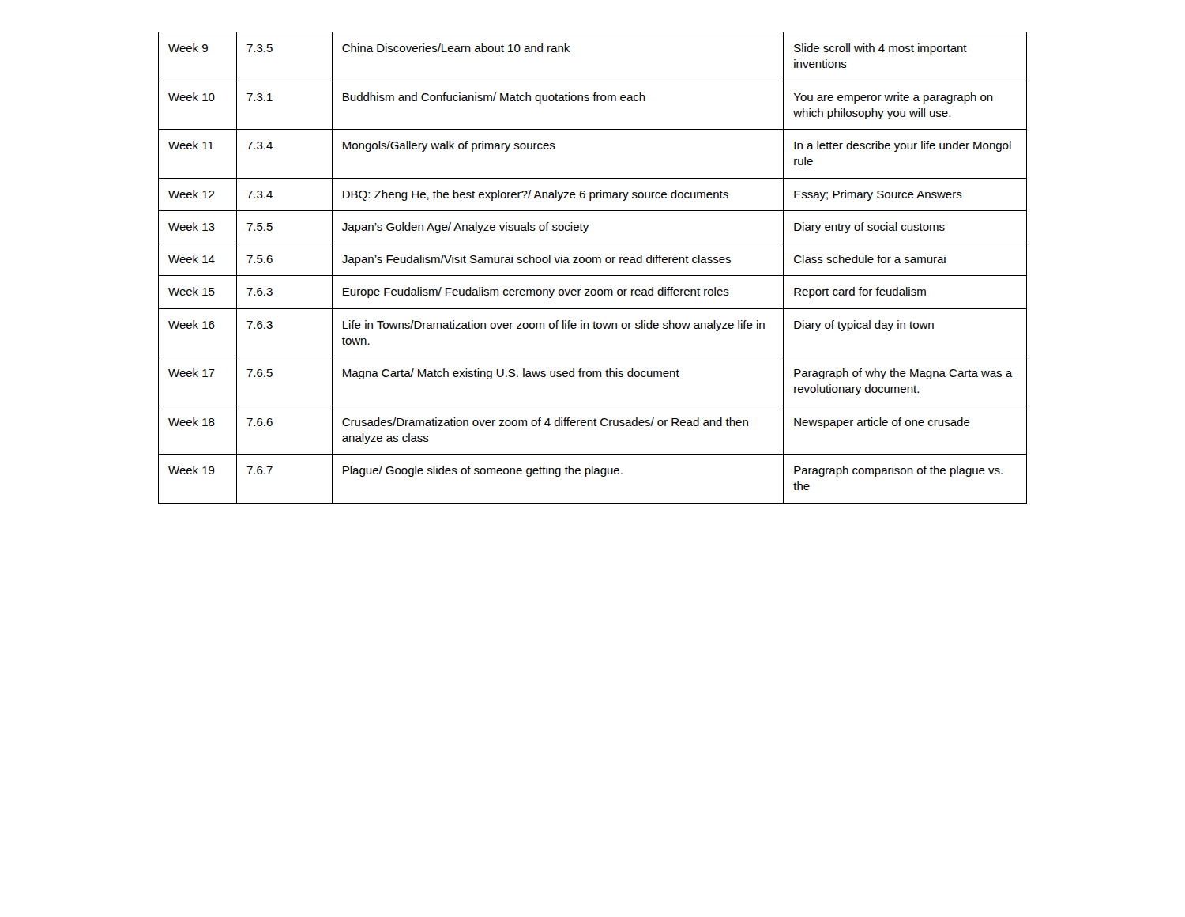| Week 9 | 7.3.5 | China Discoveries/Learn about 10 and rank | Slide scroll with 4 most important inventions |
| Week 10 | 7.3.1 | Buddhism and Confucianism/ Match quotations from each | You are emperor write a paragraph on which philosophy you will use. |
| Week 11 | 7.3.4 | Mongols/Gallery walk of primary sources | In a letter describe your life under Mongol rule |
| Week 12 | 7.3.4 | DBQ: Zheng He, the best explorer?/ Analyze 6 primary source documents | Essay; Primary Source Answers |
| Week 13 | 7.5.5 | Japan’s Golden Age/ Analyze visuals of society | Diary entry of social customs |
| Week 14 | 7.5.6 | Japan’s Feudalism/Visit Samurai school via zoom or read different classes | Class schedule for a samurai |
| Week 15 | 7.6.3 | Europe Feudalism/ Feudalism ceremony over zoom or read different roles | Report card for feudalism |
| Week 16 | 7.6.3 | Life in Towns/Dramatization over zoom of life in town or slide show analyze life in town. | Diary of typical day in town |
| Week 17 | 7.6.5 | Magna Carta/ Match existing U.S. laws used from this document | Paragraph of why the Magna Carta was a revolutionary document. |
| Week 18 | 7.6.6 | Crusades/Dramatization over zoom of 4 different Crusades/ or Read and then analyze as class | Newspaper article of one crusade |
| Week 19 | 7.6.7 | Plague/ Google slides of someone getting the plague. | Paragraph comparison of the plague vs. the |